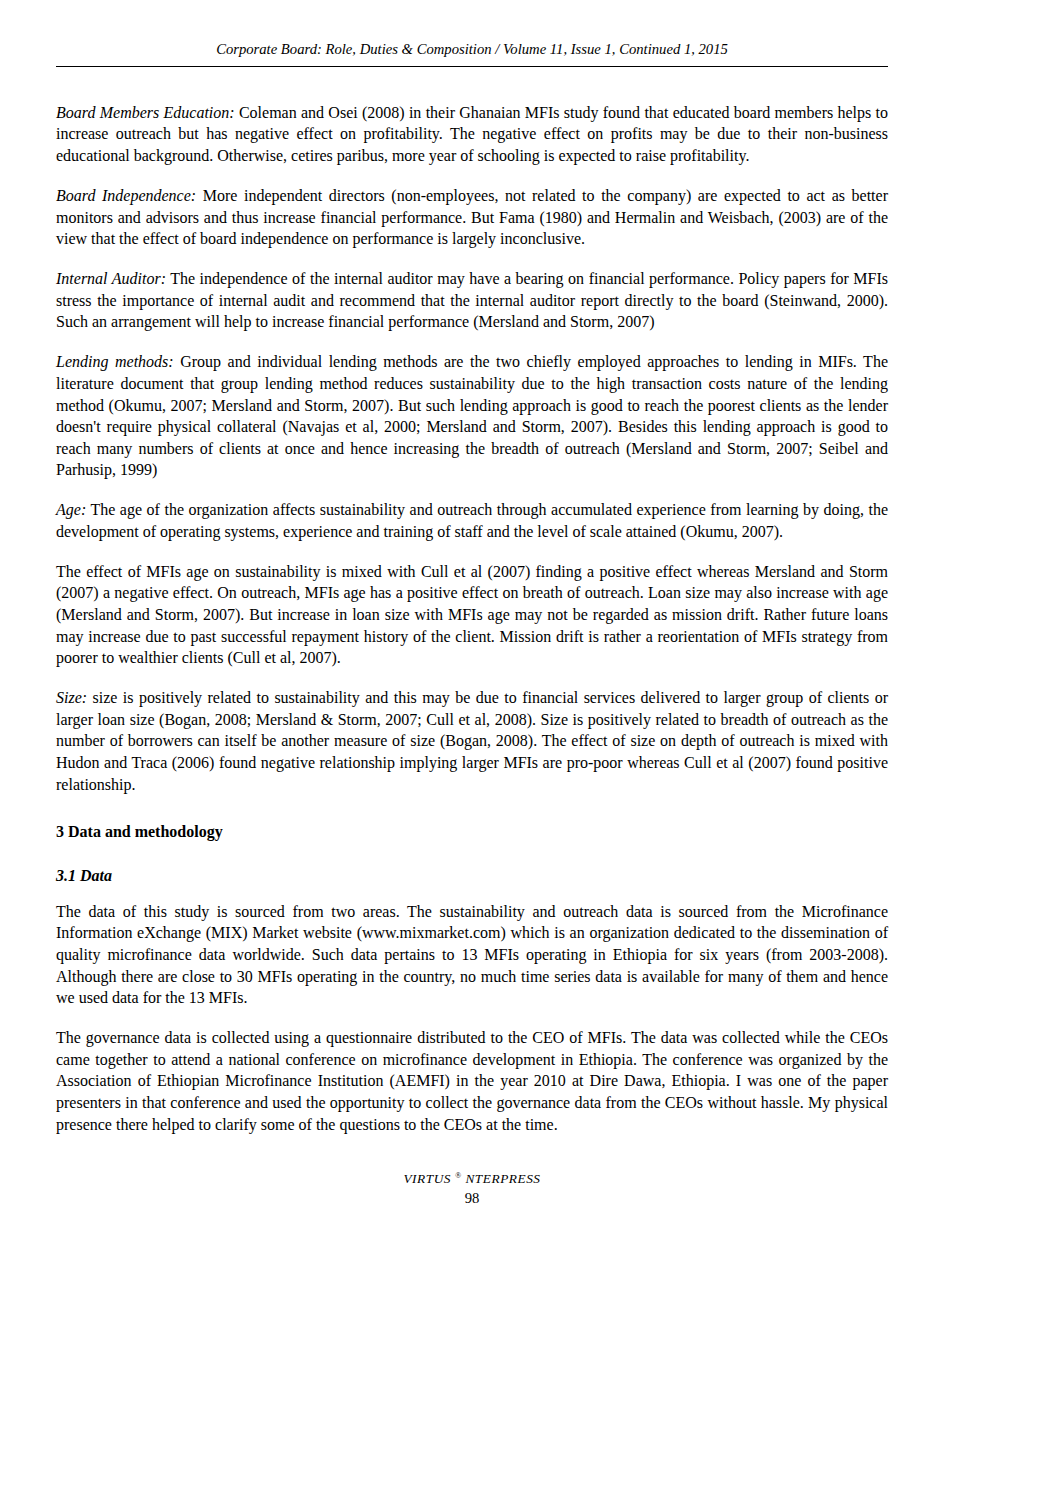Corporate Board: Role, Duties & Composition / Volume 11, Issue 1, Continued 1, 2015
Board Members Education: Coleman and Osei (2008) in their Ghanaian MFIs study found that educated board members helps to increase outreach but has negative effect on profitability. The negative effect on profits may be due to their non-business educational background. Otherwise, cetires paribus, more year of schooling is expected to raise profitability.
Board Independence: More independent directors (non-employees, not related to the company) are expected to act as better monitors and advisors and thus increase financial performance. But Fama (1980) and Hermalin and Weisbach, (2003) are of the view that the effect of board independence on performance is largely inconclusive.
Internal Auditor: The independence of the internal auditor may have a bearing on financial performance. Policy papers for MFIs stress the importance of internal audit and recommend that the internal auditor report directly to the board (Steinwand, 2000). Such an arrangement will help to increase financial performance (Mersland and Storm, 2007)
Lending methods: Group and individual lending methods are the two chiefly employed approaches to lending in MIFs. The literature document that group lending method reduces sustainability due to the high transaction costs nature of the lending method (Okumu, 2007; Mersland and Storm, 2007). But such lending approach is good to reach the poorest clients as the lender doesn't require physical collateral (Navajas et al, 2000; Mersland and Storm, 2007). Besides this lending approach is good to reach many numbers of clients at once and hence increasing the breadth of outreach (Mersland and Storm, 2007; Seibel and Parhusip, 1999)
Age: The age of the organization affects sustainability and outreach through accumulated experience from learning by doing, the development of operating systems, experience and training of staff and the level of scale attained (Okumu, 2007).
The effect of MFIs age on sustainability is mixed with Cull et al (2007) finding a positive effect whereas Mersland and Storm (2007) a negative effect. On outreach, MFIs age has a positive effect on breath of outreach. Loan size may also increase with age (Mersland and Storm, 2007). But increase in loan size with MFIs age may not be regarded as mission drift. Rather future loans may increase due to past successful repayment history of the client. Mission drift is rather a reorientation of MFIs strategy from poorer to wealthier clients (Cull et al, 2007).
Size: size is positively related to sustainability and this may be due to financial services delivered to larger group of clients or larger loan size (Bogan, 2008; Mersland & Storm, 2007; Cull et al, 2008). Size is positively related to breadth of outreach as the number of borrowers can itself be another measure of size (Bogan, 2008). The effect of size on depth of outreach is mixed with Hudon and Traca (2006) found negative relationship implying larger MFIs are pro-poor whereas Cull et al (2007) found positive relationship.
3 Data and methodology
3.1 Data
The data of this study is sourced from two areas. The sustainability and outreach data is sourced from the Microfinance Information eXchange (MIX) Market website (www.mixmarket.com) which is an organization dedicated to the dissemination of quality microfinance data worldwide. Such data pertains to 13 MFIs operating in Ethiopia for six years (from 2003-2008). Although there are close to 30 MFIs operating in the country, no much time series data is available for many of them and hence we used data for the 13 MFIs.
The governance data is collected using a questionnaire distributed to the CEO of MFIs. The data was collected while the CEOs came together to attend a national conference on microfinance development in Ethiopia. The conference was organized by the Association of Ethiopian Microfinance Institution (AEMFI) in the year 2010 at Dire Dawa, Ethiopia. I was one of the paper presenters in that conference and used the opportunity to collect the governance data from the CEOs without hassle. My physical presence there helped to clarify some of the questions to the CEOs at the time.
VIRTUS ® NTERPRESS
98